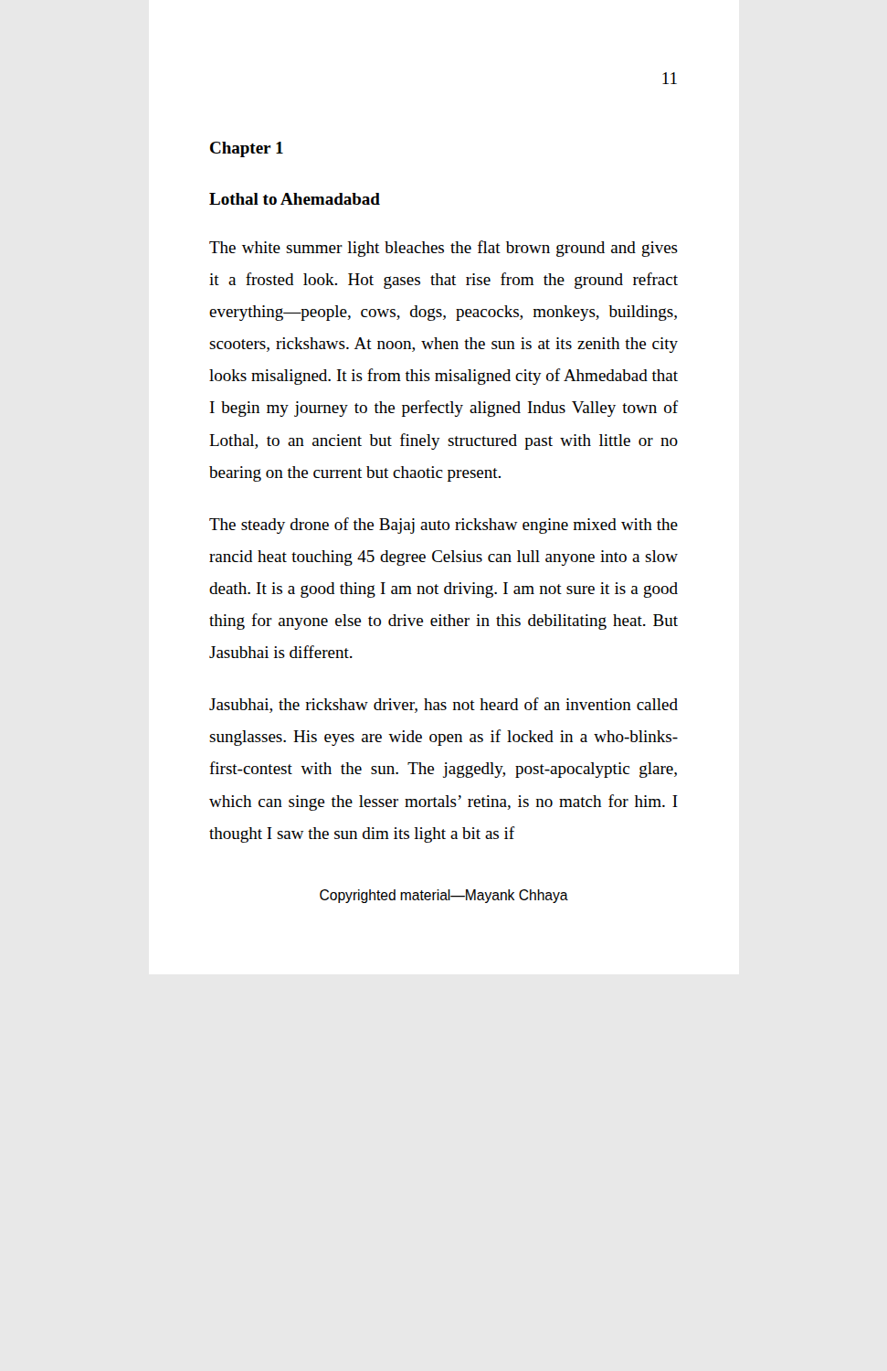11
Chapter 1
Lothal to Ahemadabad
The white summer light bleaches the flat brown ground and gives it a frosted look. Hot gases that rise from the ground refract everything—people, cows, dogs, peacocks, monkeys, buildings, scooters, rickshaws. At noon, when the sun is at its zenith the city looks misaligned. It is from this misaligned city of Ahmedabad that I begin my journey to the perfectly aligned Indus Valley town of Lothal, to an ancient but finely structured past with little or no bearing on the current but chaotic present.
The steady drone of the Bajaj auto rickshaw engine mixed with the rancid heat touching 45 degree Celsius can lull anyone into a slow death. It is a good thing I am not driving. I am not sure it is a good thing for anyone else to drive either in this debilitating heat. But Jasubhai is different.
Jasubhai, the rickshaw driver, has not heard of an invention called sunglasses. His eyes are wide open as if locked in a who-blinks-first-contest with the sun. The jaggedly, post-apocalyptic glare, which can singe the lesser mortals’ retina, is no match for him. I thought I saw the sun dim its light a bit as if
Copyrighted material—Mayank Chhaya